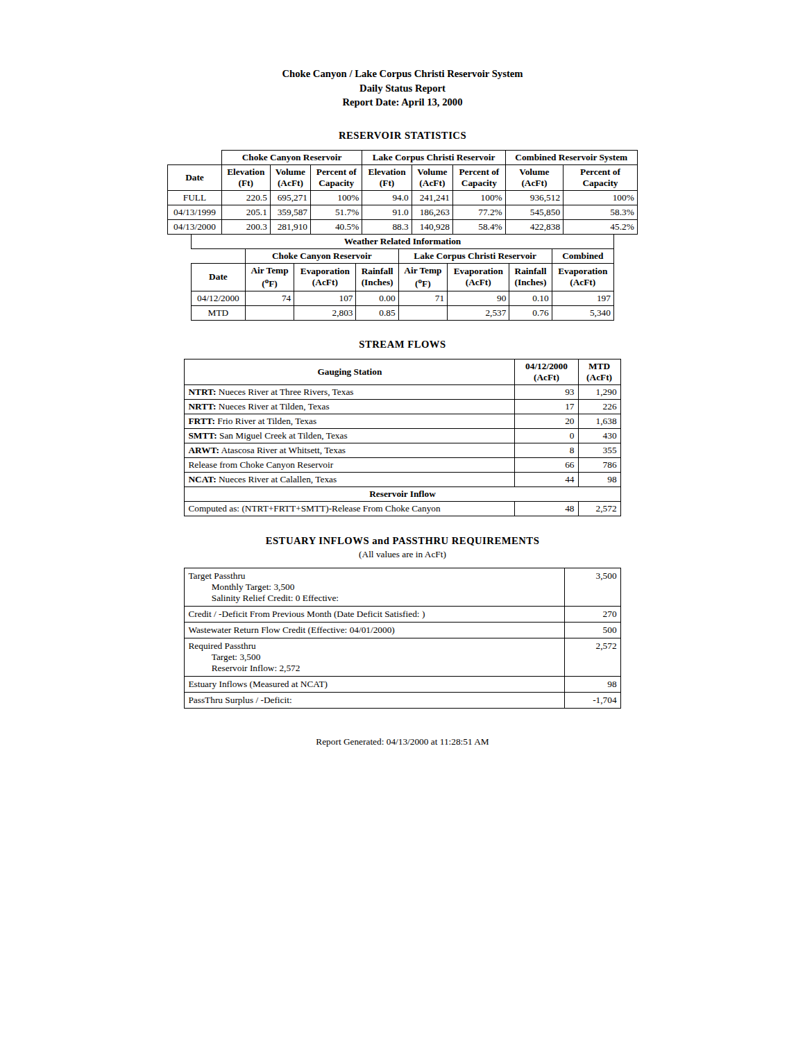Choke Canyon / Lake Corpus Christi Reservoir System
Daily Status Report
Report Date: April 13, 2000
RESERVOIR STATISTICS
| | Choke Canyon Reservoir | Lake Corpus Christi Reservoir | Combined Reservoir System |
| --- | --- | --- | --- |
| Date | Elevation (Ft) | Volume (AcFt) | Percent of Capacity | Elevation (Ft) | Volume (AcFt) | Percent of Capacity | Volume (AcFt) | Percent of Capacity |
| FULL | 220.5 | 695,271 | 100% | 94.0 | 241,241 | 100% | 936,512 | 100% |
| 04/13/1999 | 205.1 | 359,587 | 51.7% | 91.0 | 186,263 | 77.2% | 545,850 | 58.3% |
| 04/13/2000 | 200.3 | 281,910 | 40.5% | 88.3 | 140,928 | 58.4% | 422,838 | 45.2% |
| Weather Related Information |
| --- |
| | Choke Canyon Reservoir | Lake Corpus Christi Reservoir | Combined |
| Date | Air Temp ( o F) | Evaporation (AcFt) | Rainfall (Inches) | Air Temp ( o F) | Evaporation (AcFt) | Rainfall (Inches) | Evaporation (AcFt) |
| 04/12/2000 | 74 | 107 | 0.00 | 71 | 90 | 0.10 | 197 |
| MTD | | 2,803 | 0.85 | | 2,537 | 0.76 | 5,340 |
STREAM FLOWS
| Gauging Station | 04/12/2000 (AcFt) | MTD (AcFt) |
| --- | --- | --- |
| NTRT: Nueces River at Three Rivers, Texas | 93 | 1,290 |
| NRTT: Nueces River at Tilden, Texas | 17 | 226 |
| FRTT: Frio River at Tilden, Texas | 20 | 1,638 |
| SMTT: San Miguel Creek at Tilden, Texas | 0 | 430 |
| ARWT: Atascosa River at Whitsett, Texas | 8 | 355 |
| Release from Choke Canyon Reservoir | 66 | 786 |
| NCAT: Nueces River at Calallen, Texas | 44 | 98 |
| Reservoir Inflow |
| Computed as: (NTRT+FRTT+SMTT)-Release From Choke Canyon | 48 | 2,572 |
ESTUARY INFLOWS and PASSTHRU REQUIREMENTS
(All values are in AcFt)
| Target Passthru Monthly Target: 3,500 Salinity Relief Credit: 0 Effective: | 3,500 |
| Credit / -Deficit From Previous Month (Date Deficit Satisfied: ) | 270 |
| Wastewater Return Flow Credit (Effective: 04/01/2000) | 500 |
| Required Passthru Target: 3,500 Reservoir Inflow: 2,572 | 2,572 |
| Estuary Inflows (Measured at NCAT) | 98 |
| PassThru Surplus / -Deficit: | -1,704 |
Report Generated: 04/13/2000 at 11:28:51 AM